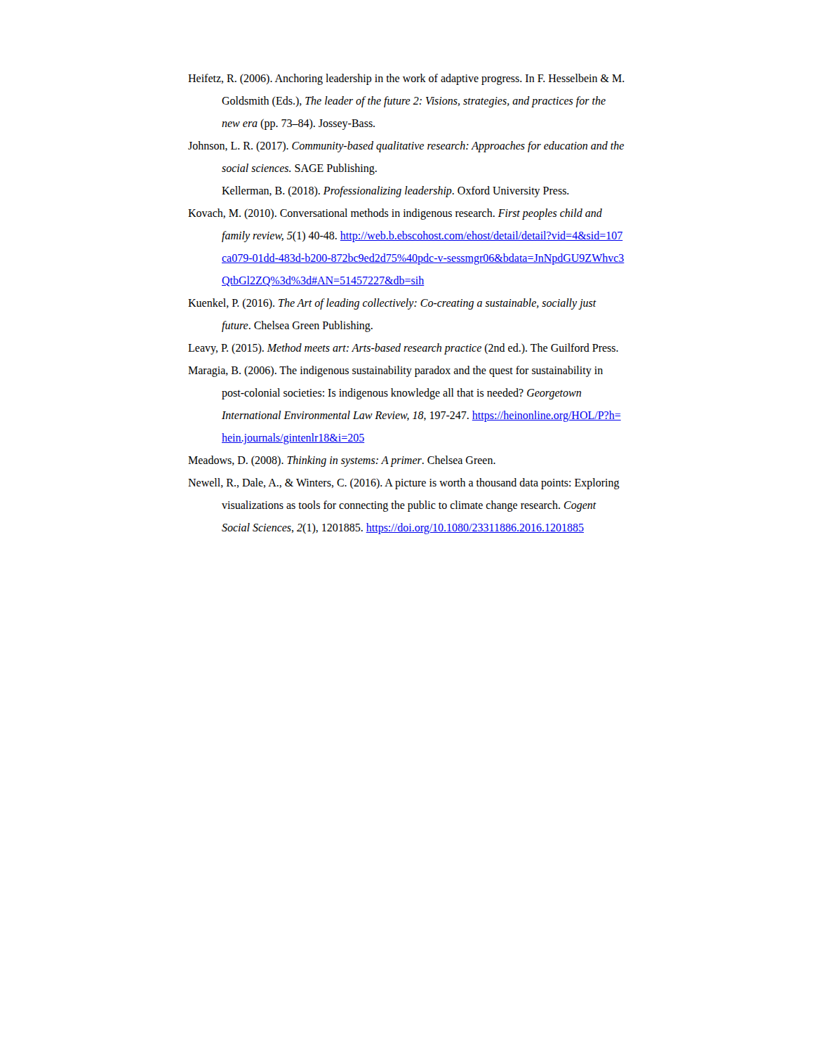Heifetz, R. (2006). Anchoring leadership in the work of adaptive progress. In F. Hesselbein & M. Goldsmith (Eds.), The leader of the future 2: Visions, strategies, and practices for the new era (pp. 73–84). Jossey-Bass.
Johnson, L. R. (2017). Community-based qualitative research: Approaches for education and the social sciences. SAGE Publishing.
Kellerman, B. (2018). Professionalizing leadership. Oxford University Press.
Kovach, M. (2010). Conversational methods in indigenous research. First peoples child and family review, 5(1) 40-48. http://web.b.ebscohost.com/ehost/detail/detail?vid=4&sid=107ca079-01dd-483d-b200-872bc9ed2d75%40pdc-v-sessmgr06&bdata=JnNpdGU9ZWhvc3QtbGl2ZQ%3d%3d#AN=51457227&db=sih
Kuenkel, P. (2016). The Art of leading collectively: Co-creating a sustainable, socially just future. Chelsea Green Publishing.
Leavy, P. (2015). Method meets art: Arts-based research practice (2nd ed.). The Guilford Press.
Maragia, B. (2006). The indigenous sustainability paradox and the quest for sustainability in post-colonial societies: Is indigenous knowledge all that is needed? Georgetown International Environmental Law Review, 18, 197-247. https://heinonline.org/HOL/P?h=hein.journals/gintenlr18&i=205
Meadows, D. (2008). Thinking in systems: A primer. Chelsea Green.
Newell, R., Dale, A., & Winters, C. (2016). A picture is worth a thousand data points: Exploring visualizations as tools for connecting the public to climate change research. Cogent Social Sciences, 2(1), 1201885. https://doi.org/10.1080/23311886.2016.1201885